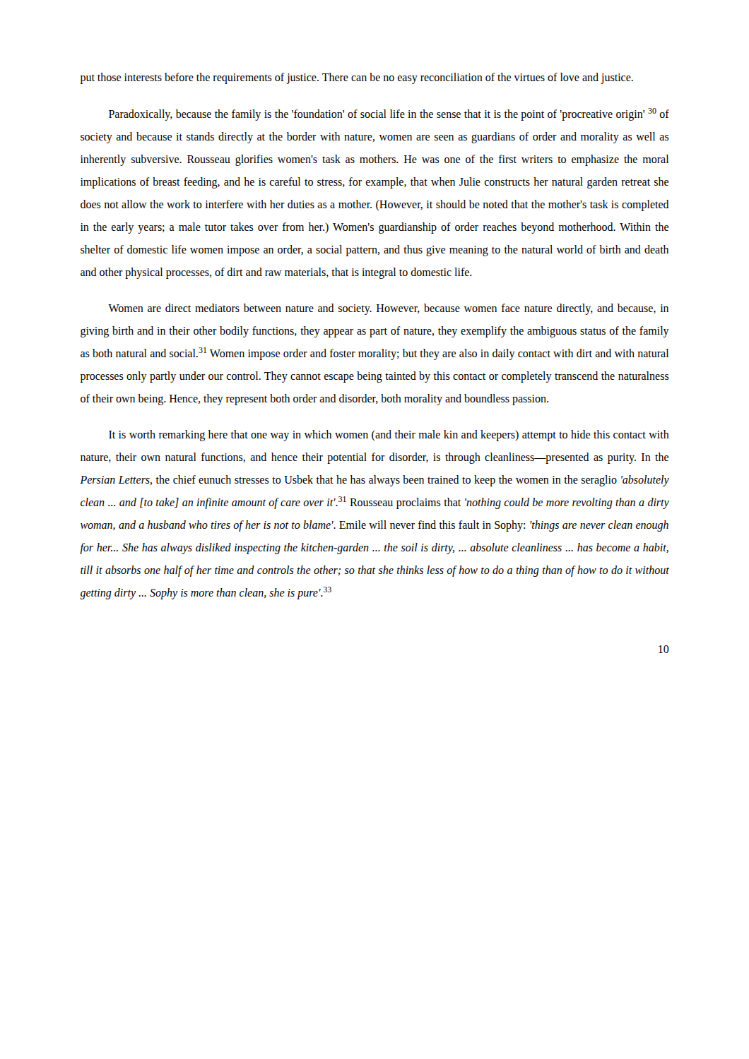put those interests before the requirements of justice. There can be no easy reconciliation of the virtues of love and justice.
Paradoxically, because the family is the 'foundation' of social life in the sense that it is the point of 'procreative origin' 30 of society and because it stands directly at the border with nature, women are seen as guardians of order and morality as well as inherently subversive. Rousseau glorifies women's task as mothers. He was one of the first writers to emphasize the moral implications of breast feeding, and he is careful to stress, for example, that when Julie constructs her natural garden retreat she does not allow the work to interfere with her duties as a mother. (However, it should be noted that the mother's task is completed in the early years; a male tutor takes over from her.) Women's guardianship of order reaches beyond motherhood. Within the shelter of domestic life women impose an order, a social pattern, and thus give meaning to the natural world of birth and death and other physical processes, of dirt and raw materials, that is integral to domestic life.
Women are direct mediators between nature and society. However, because women face nature directly, and because, in giving birth and in their other bodily functions, they appear as part of nature, they exemplify the ambiguous status of the family as both natural and social.31 Women impose order and foster morality; but they are also in daily contact with dirt and with natural processes only partly under our control. They cannot escape being tainted by this contact or completely transcend the naturalness of their own being. Hence, they represent both order and disorder, both morality and boundless passion.
It is worth remarking here that one way in which women (and their male kin and keepers) attempt to hide this contact with nature, their own natural functions, and hence their potential for disorder, is through cleanliness—presented as purity. In the Persian Letters, the chief eunuch stresses to Usbek that he has always been trained to keep the women in the seraglio 'absolutely clean ... and [to take] an infinite amount of care over it'.31 Rousseau proclaims that 'nothing could be more revolting than a dirty woman, and a husband who tires of her is not to blame'. Emile will never find this fault in Sophy: 'things are never clean enough for her... She has always disliked inspecting the kitchen-garden ... the soil is dirty, ... absolute cleanliness ... has become a habit, till it absorbs one half of her time and controls the other; so that she thinks less of how to do a thing than of how to do it without getting dirty ... Sophy is more than clean, she is pure'.33
10